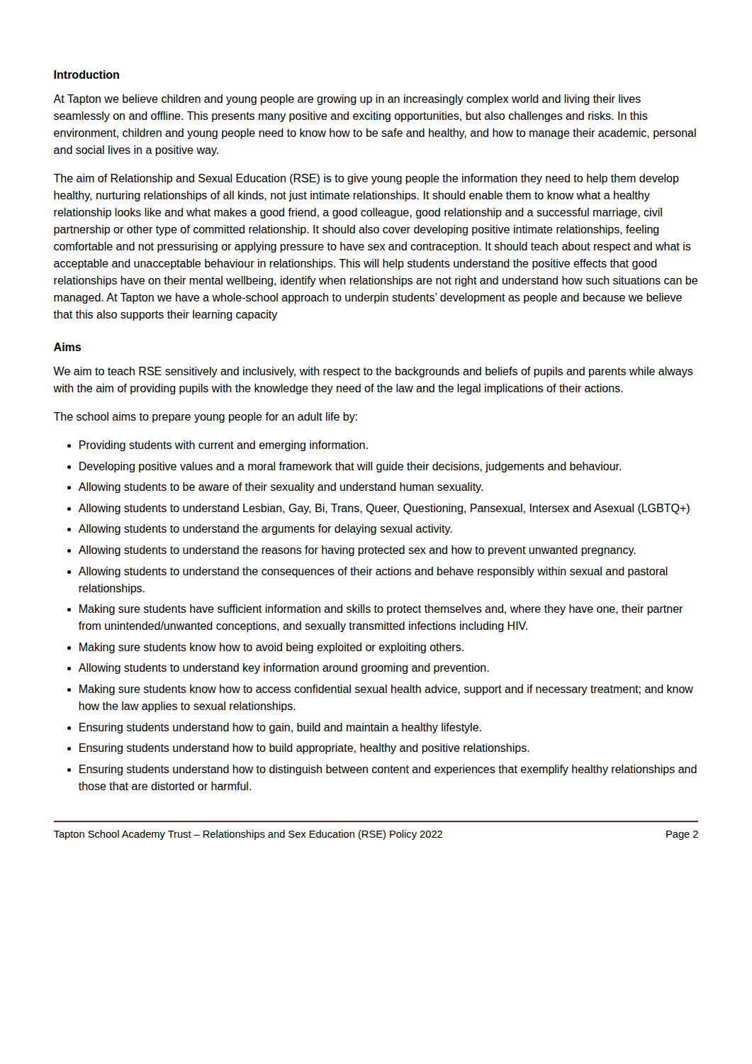Introduction
At Tapton we believe children and young people are growing up in an increasingly complex world and living their lives seamlessly on and offline. This presents many positive and exciting opportunities, but also challenges and risks. In this environment, children and young people need to know how to be safe and healthy, and how to manage their academic, personal and social lives in a positive way.
The aim of Relationship and Sexual Education (RSE) is to give young people the information they need to help them develop healthy, nurturing relationships of all kinds, not just intimate relationships. It should enable them to know what a healthy relationship looks like and what makes a good friend, a good colleague, good relationship and a successful marriage, civil partnership or other type of committed relationship. It should also cover developing positive intimate relationships, feeling comfortable and not pressurising or applying pressure to have sex and contraception. It should teach about respect and what is acceptable and unacceptable behaviour in relationships. This will help students understand the positive effects that good relationships have on their mental wellbeing, identify when relationships are not right and understand how such situations can be managed. At Tapton we have a whole-school approach to underpin students’ development as people and because we believe that this also supports their learning capacity
Aims
We aim to teach RSE sensitively and inclusively, with respect to the backgrounds and beliefs of pupils and parents while always with the aim of providing pupils with the knowledge they need of the law and the legal implications of their actions.
The school aims to prepare young people for an adult life by:
Providing students with current and emerging information.
Developing positive values and a moral framework that will guide their decisions, judgements and behaviour.
Allowing students to be aware of their sexuality and understand human sexuality.
Allowing students to understand Lesbian, Gay, Bi, Trans, Queer, Questioning, Pansexual, Intersex and Asexual (LGBTQ+)
Allowing students to understand the arguments for delaying sexual activity.
Allowing students to understand the reasons for having protected sex and how to prevent unwanted pregnancy.
Allowing students to understand the consequences of their actions and behave responsibly within sexual and pastoral relationships.
Making sure students have sufficient information and skills to protect themselves and, where they have one, their partner from unintended/unwanted conceptions, and sexually transmitted infections including HIV.
Making sure students know how to avoid being exploited or exploiting others.
Allowing students to understand key information around grooming and prevention.
Making sure students know how to access confidential sexual health advice, support and if necessary treatment; and know how the law applies to sexual relationships.
Ensuring students understand how to gain, build and maintain a healthy lifestyle.
Ensuring students understand how to build appropriate, healthy and positive relationships.
Ensuring students understand how to distinguish between content and experiences that exemplify healthy relationships and those that are distorted or harmful.
Tapton School Academy Trust – Relationships and Sex Education (RSE) Policy 2022 Page 2